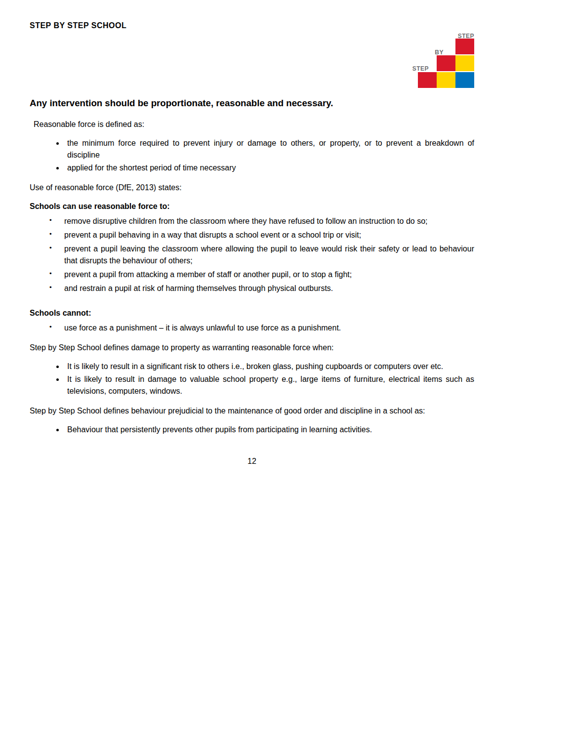STEP BY STEP SCHOOL
STEP BY STEP
Any intervention should be proportionate, reasonable and necessary.
Reasonable force is defined as:
the minimum force required to prevent injury or damage to others, or property, or to prevent a breakdown of discipline
applied for the shortest period of time necessary
Use of reasonable force (DfE, 2013) states:
Schools can use reasonable force to:
remove disruptive children from the classroom where they have refused to follow an instruction to do so;
prevent a pupil behaving in a way that disrupts a school event or a school trip or visit;
prevent a pupil leaving the classroom where allowing the pupil to leave would risk their safety or lead to behaviour that disrupts the behaviour of others;
prevent a pupil from attacking a member of staff or another pupil, or to stop a fight;
and restrain a pupil at risk of harming themselves through physical outbursts.
Schools cannot:
use force as a punishment – it is always unlawful to use force as a punishment.
Step by Step School defines damage to property as warranting reasonable force when:
It is likely to result in a significant risk to others i.e., broken glass, pushing cupboards or computers over etc.
It is likely to result in damage to valuable school property e.g., large items of furniture, electrical items such as televisions, computers, windows.
Step by Step School defines behaviour prejudicial to the maintenance of good order and discipline in a school as:
Behaviour that persistently prevents other pupils from participating in learning activities.
12